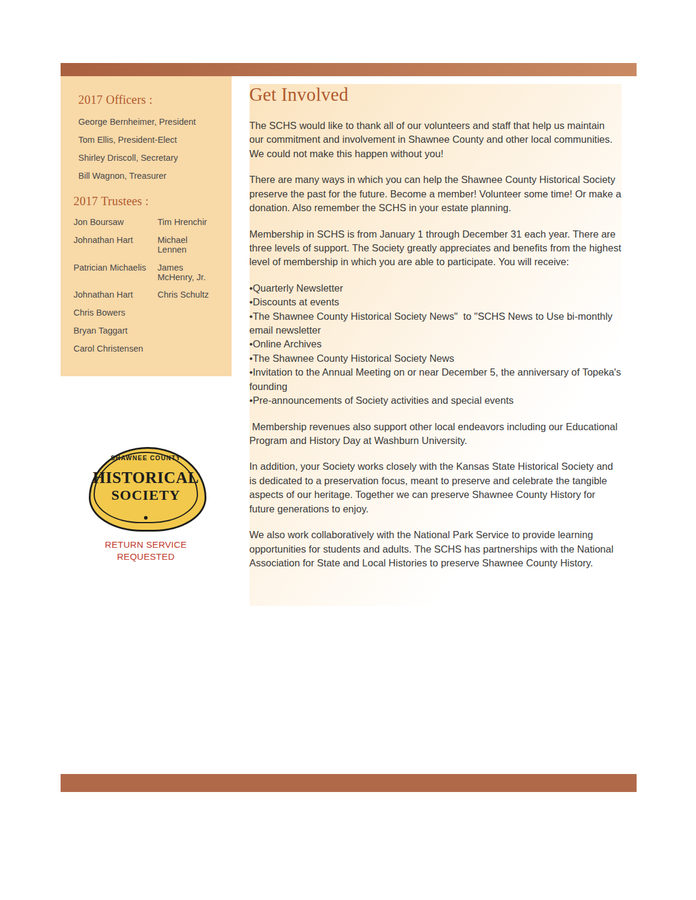2017 Officers :
George Bernheimer, President
Tom Ellis, President-Elect
Shirley Driscoll, Secretary
Bill Wagnon, Treasurer
2017 Trustees :
| Jon Boursaw | Tim Hrenchir |
| Johnathan Hart | Michael Lennen |
| Patrician Michaelis | James McHenry, Jr. |
| Johnathan Hart | Chris Schultz |
| Chris Bowers | |
| Bryan Taggart | |
| Carol Christensen | |
SHAWNEE COUNTY
HISTORICAL SOCIETY
RETURN SERVICE
REQUESTED
Get Involved
The SCHS would like to thank all of our volunteers and staff that help us maintain our commitment and involvement in Shawnee County and other local communities. We could not make this happen without you!
There are many ways in which you can help the Shawnee County Historical Society preserve the past for the future. Become a member! Volunteer some time! Or make a donation. Also remember the SCHS in your estate planning.
Membership in SCHS is from January 1 through December 31 each year. There are three levels of support. The Society greatly appreciates and benefits from the highest level of membership in which you are able to participate. You will receive:
•Quarterly Newsletter
•Discounts at events
•The Shawnee County Historical Society News" to "SCHS News to Use bi-monthly email newsletter
•Online Archives
•The Shawnee County Historical Society News
•Invitation to the Annual Meeting on or near December 5, the anniversary of Topeka's founding
•Pre-announcements of Society activities and special events
Membership revenues also support other local endeavors including our Educational Program and History Day at Washburn University.
In addition, your Society works closely with the Kansas State Historical Society and is dedicated to a preservation focus, meant to preserve and celebrate the tangible aspects of our heritage. Together we can preserve Shawnee County History for future generations to enjoy.
We also work collaboratively with the National Park Service to provide learning opportunities for students and adults. The SCHS has partnerships with the National Association for State and Local Histories to preserve Shawnee County History.